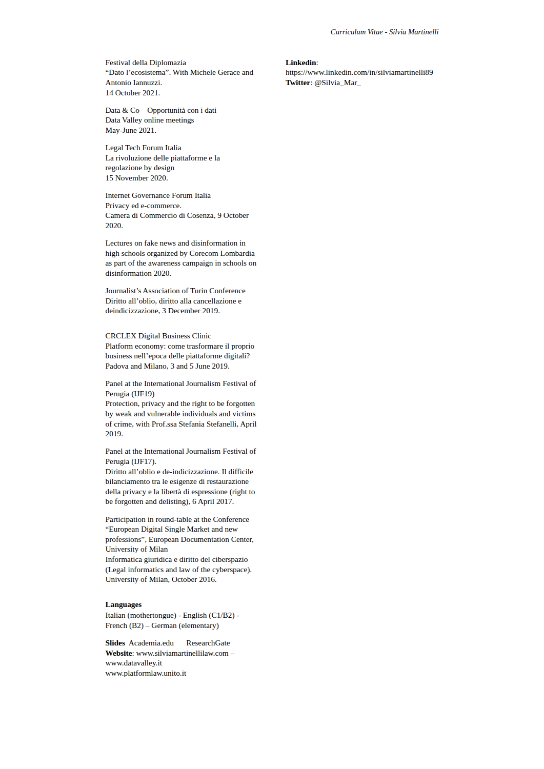Curriculum Vitae - Silvia Martinelli
Festival della Diplomazia
“Dato l’ecosistema”. With Michele Gerace and Antonio Iannuzzi.
14 October 2021.
Data & Co – Opportunità con i dati
Data Valley online meetings
May-June 2021.
Legal Tech Forum Italia
La rivoluzione delle piattaforme e la regolazione by design
15 November 2020.
Internet Governance Forum Italia
Privacy ed e-commerce.
Camera di Commercio di Cosenza, 9 October 2020.
Lectures on fake news and disinformation in high schools organized by Corecom Lombardia as part of the awareness campaign in schools on disinformation 2020.
Journalist’s Association of Turin Conference
Diritto all’oblio, diritto alla cancellazione e deindicizzazione, 3 December 2019.
CRCLEX Digital Business Clinic
Platform economy: come trasformare il proprio business nell’epoca delle piattaforme digitali?
Padova and Milano, 3 and 5 June 2019.
Panel at the International Journalism Festival of Perugia (IJF19)
Protection, privacy and the right to be forgotten by weak and vulnerable individuals and victims of crime, with Prof.ssa Stefania Stefanelli, April 2019.
Panel at the International Journalism Festival of Perugia (IJF17).
Diritto all’oblio e de-indicizzazione. Il difficile bilanciamento tra le esigenze di restaurazione della privacy e la libertà di espressione (right to be forgotten and delisting), 6 April 2017.
Participation in round-table at the Conference “European Digital Single Market and new professions”, European Documentation Center, University of Milan
Informatica giuridica e diritto del ciberspazio (Legal informatics and law of the cyberspace).
University of Milan, October 2016.
Languages
Italian (mothertongue) - English (C1/B2) - French (B2) – German (elementary)
Slides Academia.edu ResearchGate
Website: www.silviamartinellilaw.com –
www.datavalley.it
www.platformlaw.unito.it
Linkedin: https://www.linkedin.com/in/silviamartinelli89
Twitter: @Silvia_Mar_